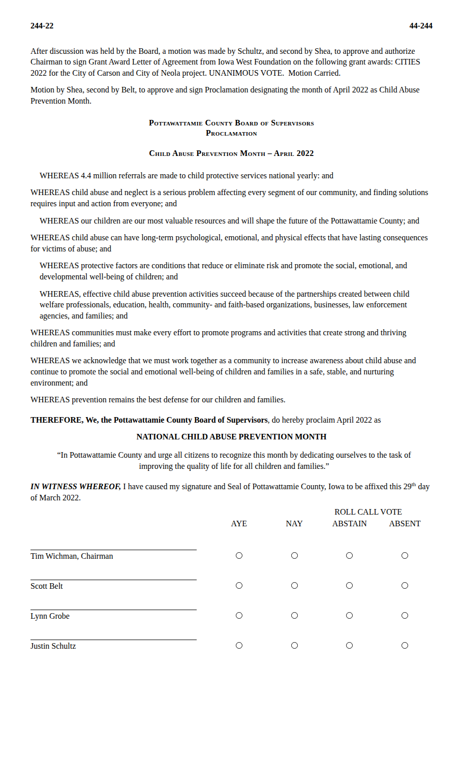244-22 44-244
After discussion was held by the Board, a motion was made by Schultz, and second by Shea, to approve and authorize Chairman to sign Grant Award Letter of Agreement from Iowa West Foundation on the following grant awards: CITIES 2022 for the City of Carson and City of Neola project. UNANIMOUS VOTE. Motion Carried.
Motion by Shea, second by Belt, to approve and sign Proclamation designating the month of April 2022 as Child Abuse Prevention Month.
Pottawattamie County Board of Supervisors Proclamation
Child Abuse Prevention Month – April 2022
WHEREAS 4.4 million referrals are made to child protective services national yearly: and
WHEREAS child abuse and neglect is a serious problem affecting every segment of our community, and finding solutions requires input and action from everyone; and
WHEREAS our children are our most valuable resources and will shape the future of the Pottawattamie County; and
WHEREAS child abuse can have long-term psychological, emotional, and physical effects that have lasting consequences for victims of abuse; and
WHEREAS protective factors are conditions that reduce or eliminate risk and promote the social, emotional, and developmental well-being of children; and
WHEREAS, effective child abuse prevention activities succeed because of the partnerships created between child welfare professionals, education, health, community- and faith-based organizations, businesses, law enforcement agencies, and families; and
WHEREAS communities must make every effort to promote programs and activities that create strong and thriving children and families; and
WHEREAS we acknowledge that we must work together as a community to increase awareness about child abuse and continue to promote the social and emotional well-being of children and families in a safe, stable, and nurturing environment; and
WHEREAS prevention remains the best defense for our children and families.
THEREFORE, We, the Pottawattamie County Board of Supervisors, do hereby proclaim April 2022 as
NATIONAL CHILD ABUSE PREVENTION MONTH
“In Pottawattamie County and urge all citizens to recognize this month by dedicating ourselves to the task of improving the quality of life for all children and families.”
IN WITNESS WHEREOF, I have caused my signature and Seal of Pottawattamie County, Iowa to be affixed this 29th day of March 2022.
ROLL CALL VOTE
| | AYE | NAY | ABSTAIN | ABSENT |
| Tim Wichman, Chairman | | | | |
| Scott Belt | | | | |
| Lynn Grobe | | | | |
| Justin Schultz | | | | |